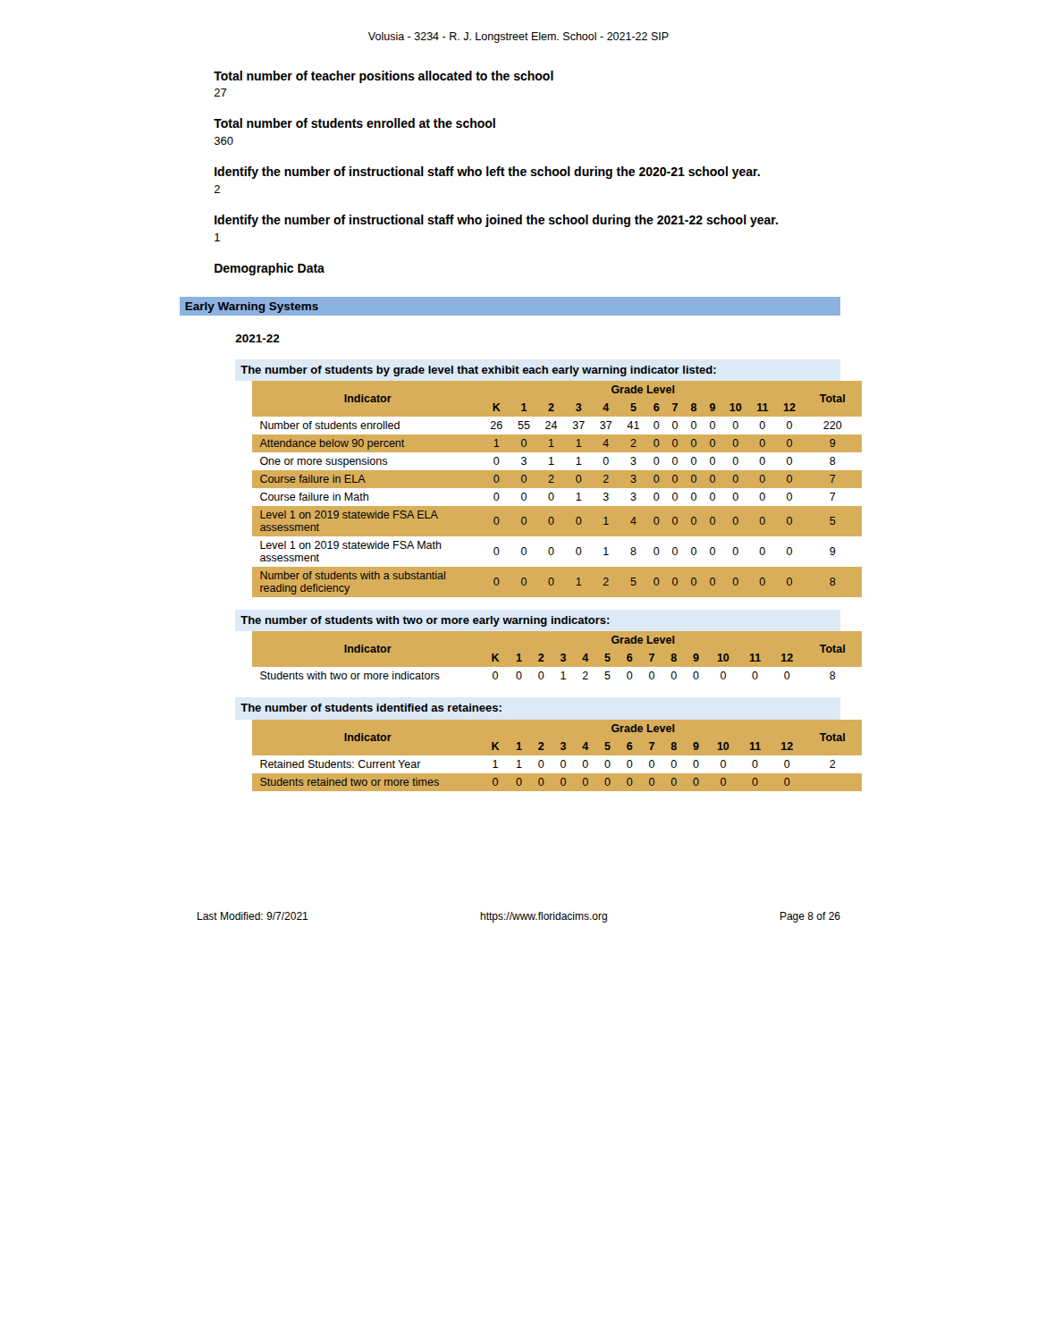Volusia - 3234 - R. J. Longstreet Elem. School - 2021-22 SIP
Total number of teacher positions allocated to the school
27
Total number of students enrolled at the school
360
Identify the number of instructional staff who left the school during the 2020-21 school year.
2
Identify the number of instructional staff who joined the school during the 2021-22 school year.
1
Demographic Data
Early Warning Systems
2021-22
The number of students by grade level that exhibit each early warning indicator listed:
| Indicator | Grade Level | Total |
| --- | --- | --- |
| K | 1 | 2 | 3 | 4 | 5 | 6 | 7 | 8 | 9 | 10 | 11 | 12 |
| Number of students enrolled | 26 | 55 | 24 | 37 | 37 | 41 | 0 | 0 | 0 | 0 | 0 | 0 | 0 | 220 |
| Attendance below 90 percent | 1 | 0 | 1 | 1 | 4 | 2 | 0 | 0 | 0 | 0 | 0 | 0 | 0 | 9 |
| One or more suspensions | 0 | 3 | 1 | 1 | 0 | 3 | 0 | 0 | 0 | 0 | 0 | 0 | 0 | 8 |
| Course failure in ELA | 0 | 0 | 2 | 0 | 2 | 3 | 0 | 0 | 0 | 0 | 0 | 0 | 0 | 7 |
| Course failure in Math | 0 | 0 | 0 | 1 | 3 | 3 | 0 | 0 | 0 | 0 | 0 | 0 | 0 | 7 |
| Level 1 on 2019 statewide FSA ELA assessment | 0 | 0 | 0 | 0 | 1 | 4 | 0 | 0 | 0 | 0 | 0 | 0 | 0 | 5 |
| Level 1 on 2019 statewide FSA Math assessment | 0 | 0 | 0 | 0 | 1 | 8 | 0 | 0 | 0 | 0 | 0 | 0 | 0 | 9 |
| Number of students with a substantial reading deficiency | 0 | 0 | 0 | 1 | 2 | 5 | 0 | 0 | 0 | 0 | 0 | 0 | 0 | 8 |
The number of students with two or more early warning indicators:
| Indicator | Grade Level | Total |
| --- | --- | --- |
| K | 1 | 2 | 3 | 4 | 5 | 6 | 7 | 8 | 9 | 10 | 11 | 12 |
| Students with two or more indicators | 0 | 0 | 0 | 1 | 2 | 5 | 0 | 0 | 0 | 0 | 0 | 0 | 0 | 8 |
The number of students identified as retainees:
| Indicator | Grade Level | Total |
| --- | --- | --- |
| K | 1 | 2 | 3 | 4 | 5 | 6 | 7 | 8 | 9 | 10 | 11 | 12 |
| Retained Students: Current Year | 1 | 1 | 0 | 0 | 0 | 0 | 0 | 0 | 0 | 0 | 0 | 0 | 0 | 2 |
| Students retained two or more times | 0 | 0 | 0 | 0 | 0 | 0 | 0 | 0 | 0 | 0 | 0 | 0 | 0 | |
Last Modified: 9/7/2021
https://www.floridacims.org
Page 8 of 26